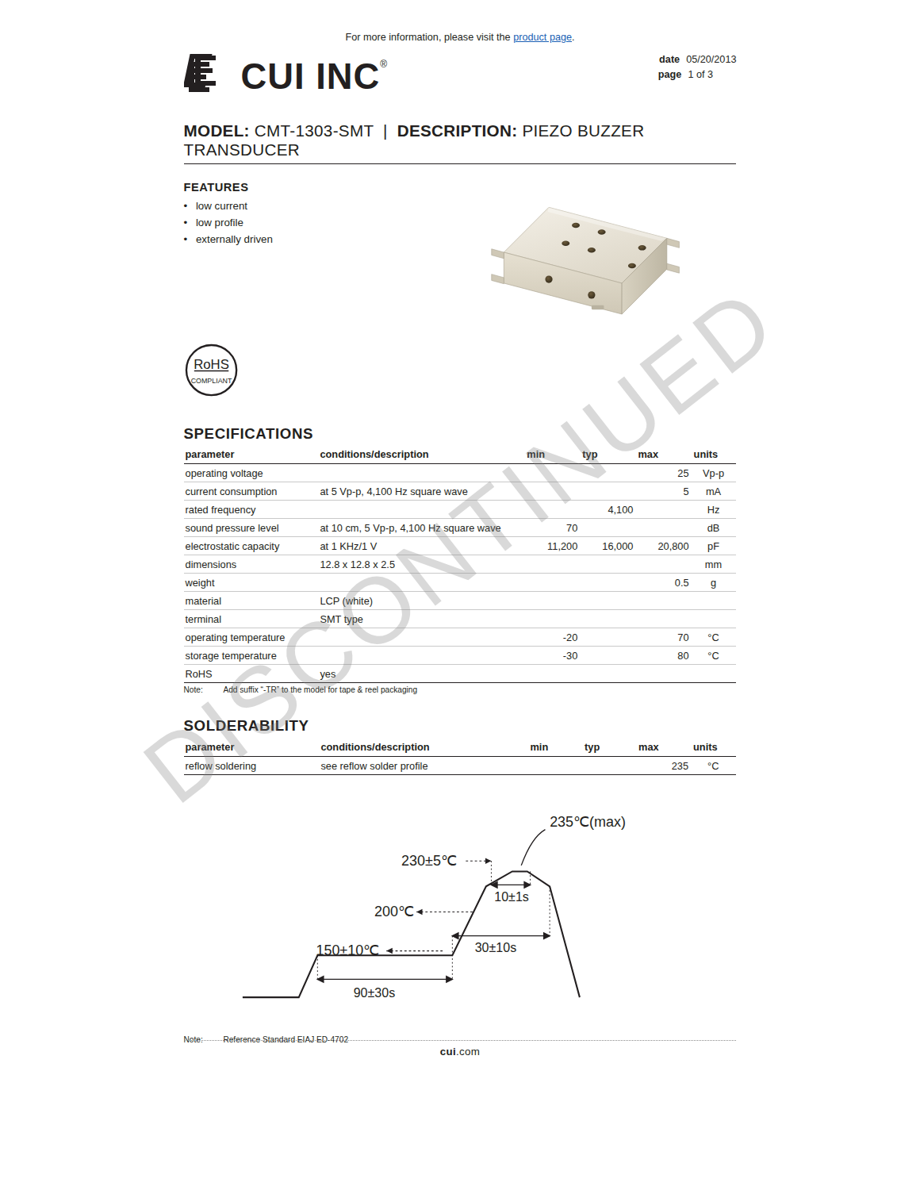DISCONTINUED
For more information, please visit the product page.
CUI INC®
date 05/20/2013
page 1 of 3
MODEL: CMT-1303-SMT | DESCRIPTION: PIEZO BUZZER TRANSDUCER
FEATURES
low current
low profile
externally driven
RoHS COMPLIANT
SPECIFICATIONS
| parameter | conditions/description | min | typ | max | units |
| --- | --- | --- | --- | --- | --- |
| operating voltage | | | | 25 | Vp-p |
| current consumption | at 5 Vp-p, 4,100 Hz square wave | | | 5 | mA |
| rated frequency | | | 4,100 | | Hz |
| sound pressure level | at 10 cm, 5 Vp-p, 4,100 Hz square wave | 70 | | | dB |
| electrostatic capacity | at 1 KHz/1 V | 11,200 | 16,000 | 20,800 | pF |
| dimensions | 12.8 x 12.8 x 2.5 | | | | mm |
| weight | | | | 0.5 | g |
| material | LCP (white) | | | | |
| terminal | SMT type | | | | |
| operating temperature | | -20 | | 70 | °C |
| storage temperature | | -30 | | 80 | °C |
| RoHS | yes | | | | |
Note: Add suffix “-TR” to the model for tape & reel packaging
SOLDERABILITY
| parameter | conditions/description | min | typ | max | units |
| --- | --- | --- | --- | --- | --- |
| reflow soldering | see reflow solder profile | | | 235 | °C |
235℃(max) 230±5℃ 200℃ 150±10℃ 10±1s 30±10s 90±30s
Note: Reference Standard EIAJ ED-4702
cui.com